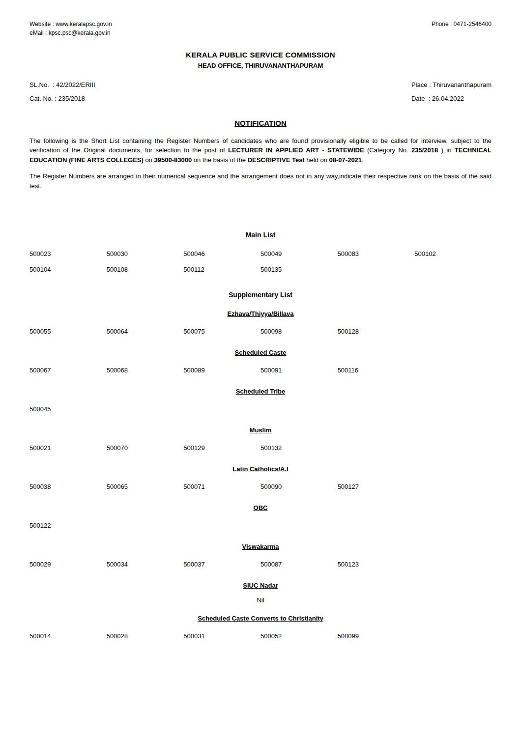Website : www.keralapsc.gov.in
eMail : kpsc.psc@kerala.gov.in
Phone : 0471-2546400
KERALA PUBLIC SERVICE COMMISSION
HEAD OFFICE, THIRUVANANTHAPURAM
SL.No. : 42/2022/ERIII
Cat. No. : 235/2018
Place : Thiruvananthapuram
Date : 26.04.2022
NOTIFICATION
The following is the Short List containing the Register Numbers of candidates who are found provisionally eligible to be called for interview, subject to the verification of the Original documents, for selection to the post of LECTURER IN APPLIED ART - STATEWIDE (Category No. 235/2018 ) in TECHNICAL EDUCATION (FINE ARTS COLLEGES) on 39500-83000 on the basis of the DESCRIPTIVE Test held on 08-07-2021.
The Register Numbers are arranged in their numerical sequence and the arrangement does not in any way,indicate their respective rank on the basis of the said test.
Main List
| 500023 | 500030 | 500046 | 500049 | 500083 | 500102 |
| 500104 | 500108 | 500112 | 500135 | | |
Supplementary List
Ezhava/Thiyya/Billava
| 500055 | 500064 | 500075 | 500098 | 500128 | |
Scheduled Caste
| 500067 | 500068 | 500089 | 500091 | 500116 | |
Scheduled Tribe
| 500045 | | | | | |
Muslim
| 500021 | 500070 | 500129 | 500132 | | |
Latin Catholics/A.I
| 500038 | 500065 | 500071 | 500090 | 500127 | |
OBC
| 500122 | | | | | |
Viswakarma
| 500029 | 500034 | 500037 | 500087 | 500123 | |
SIUC Nadar
Nil
Scheduled Caste Converts to Christianity
| 500014 | 500028 | 500031 | 500052 | 500099 | |